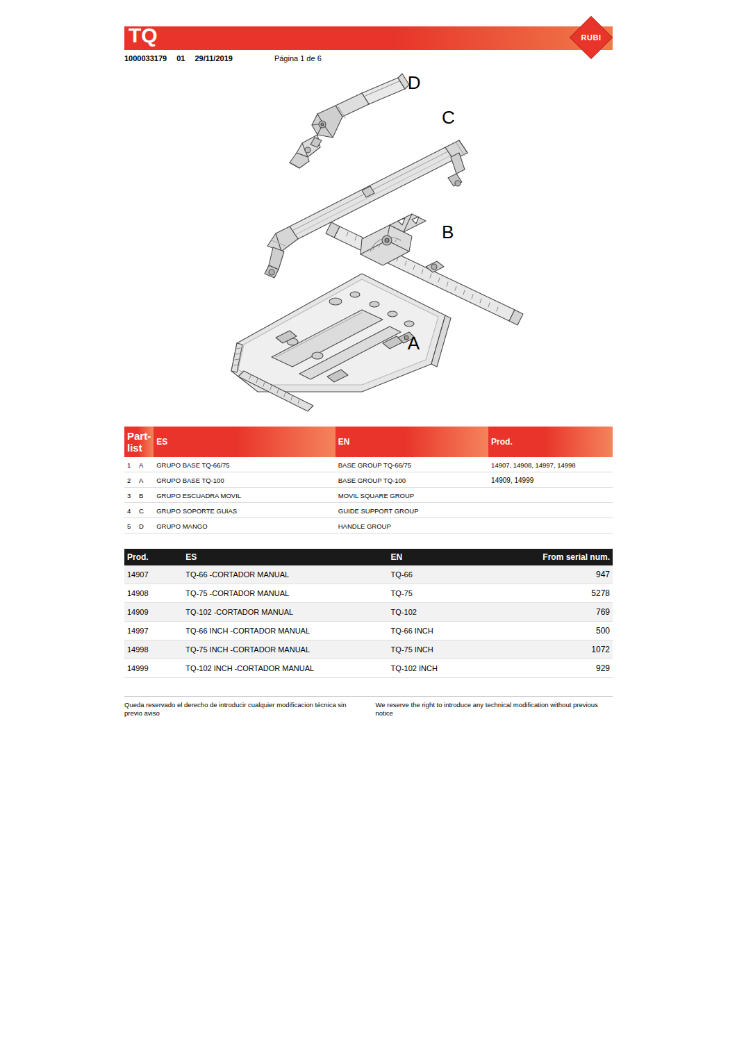TQ
RUBI
10000331790129/11/2019 Página 1 de 6
D C B A
| Part-list | ES | EN | Prod. |
| --- | --- | --- | --- |
| 1 | A | GRUPO BASE TQ-66/75 | BASE GROUP TQ-66/75 | 14907, 14908, 14997, 14998 |
| 2 | A | GRUPO BASE TQ-100 | BASE GROUP TQ-100 | 14909, 14999 |
| 3 | B | GRUPO ESCUADRA MOVIL | MOVIL SQUARE GROUP | |
| 4 | C | GRUPO SOPORTE GUIAS | GUIDE SUPPORT GROUP | |
| 5 | D | GRUPO MANGO | HANDLE GROUP | |
| Prod. | ES | EN | From serial num. |
| --- | --- | --- | --- |
| 14907 | TQ-66 -CORTADOR MANUAL | TQ-66 | 947 |
| 14908 | TQ-75 -CORTADOR MANUAL | TQ-75 | 5278 |
| 14909 | TQ-102 -CORTADOR MANUAL | TQ-102 | 769 |
| 14997 | TQ-66 INCH -CORTADOR MANUAL | TQ-66 INCH | 500 |
| 14998 | TQ-75 INCH -CORTADOR MANUAL | TQ-75 INCH | 1072 |
| 14999 | TQ-102 INCH -CORTADOR MANUAL | TQ-102 INCH | 929 |
Queda reservado el derecho de introducir cualquier modificacion técnica sin previo aviso
We reserve the right to introduce any technical modification without previous notice